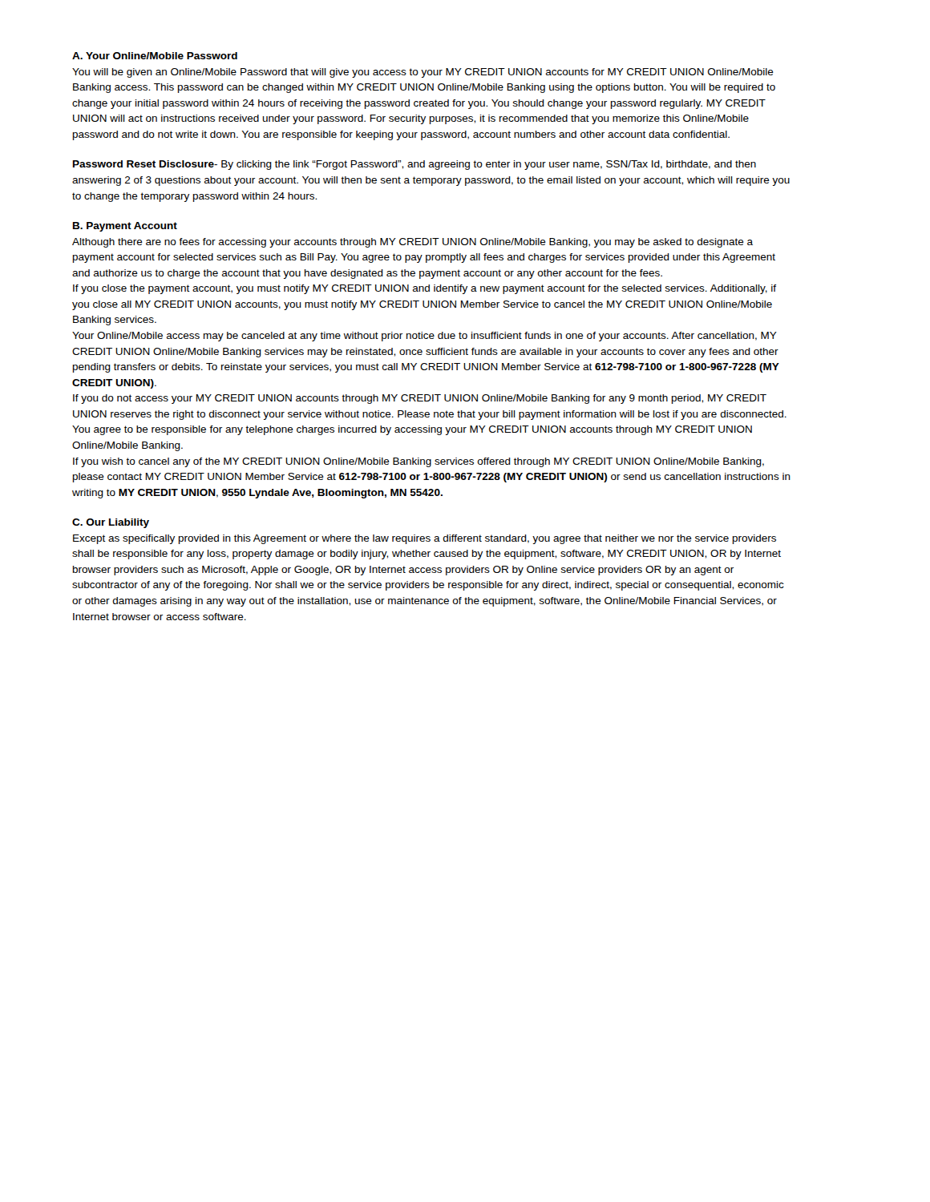A. Your Online/Mobile Password
You will be given an Online/Mobile Password that will give you access to your MY CREDIT UNION accounts for MY CREDIT UNION Online/Mobile Banking access. This password can be changed within MY CREDIT UNION Online/Mobile Banking using the options button. You will be required to change your initial password within 24 hours of receiving the password created for you. You should change your password regularly. MY CREDIT UNION will act on instructions received under your password. For security purposes, it is recommended that you memorize this Online/Mobile password and do not write it down. You are responsible for keeping your password, account numbers and other account data confidential.
Password Reset Disclosure- By clicking the link “Forgot Password”, and agreeing to enter in your user name, SSN/Tax Id, birthdate, and then answering 2 of 3 questions about your account. You will then be sent a temporary password, to the email listed on your account, which will require you to change the temporary password within 24 hours.
B. Payment Account
Although there are no fees for accessing your accounts through MY CREDIT UNION Online/Mobile Banking, you may be asked to designate a payment account for selected services such as Bill Pay. You agree to pay promptly all fees and charges for services provided under this Agreement and authorize us to charge the account that you have designated as the payment account or any other account for the fees.
If you close the payment account, you must notify MY CREDIT UNION and identify a new payment account for the selected services. Additionally, if you close all MY CREDIT UNION accounts, you must notify MY CREDIT UNION Member Service to cancel the MY CREDIT UNION Online/Mobile Banking services.
Your Online/Mobile access may be canceled at any time without prior notice due to insufficient funds in one of your accounts. After cancellation, MY CREDIT UNION Online/Mobile Banking services may be reinstated, once sufficient funds are available in your accounts to cover any fees and other pending transfers or debits. To reinstate your services, you must call MY CREDIT UNION Member Service at 612-798-7100 or 1-800-967-7228 (MY CREDIT UNION).
If you do not access your MY CREDIT UNION accounts through MY CREDIT UNION Online/Mobile Banking for any 9 month period, MY CREDIT UNION reserves the right to disconnect your service without notice. Please note that your bill payment information will be lost if you are disconnected.
You agree to be responsible for any telephone charges incurred by accessing your MY CREDIT UNION accounts through MY CREDIT UNION Online/Mobile Banking.
If you wish to cancel any of the MY CREDIT UNION Online/Mobile Banking services offered through MY CREDIT UNION Online/Mobile Banking, please contact MY CREDIT UNION Member Service at 612-798-7100 or 1-800-967-7228 (MY CREDIT UNION) or send us cancellation instructions in writing to MY CREDIT UNION, 9550 Lyndale Ave, Bloomington, MN 55420.
C. Our Liability
Except as specifically provided in this Agreement or where the law requires a different standard, you agree that neither we nor the service providers shall be responsible for any loss, property damage or bodily injury, whether caused by the equipment, software, MY CREDIT UNION, OR by Internet browser providers such as Microsoft, Apple or Google, OR by Internet access providers OR by Online service providers OR by an agent or subcontractor of any of the foregoing. Nor shall we or the service providers be responsible for any direct, indirect, special or consequential, economic or other damages arising in any way out of the installation, use or maintenance of the equipment, software, the Online/Mobile Financial Services, or Internet browser or access software.